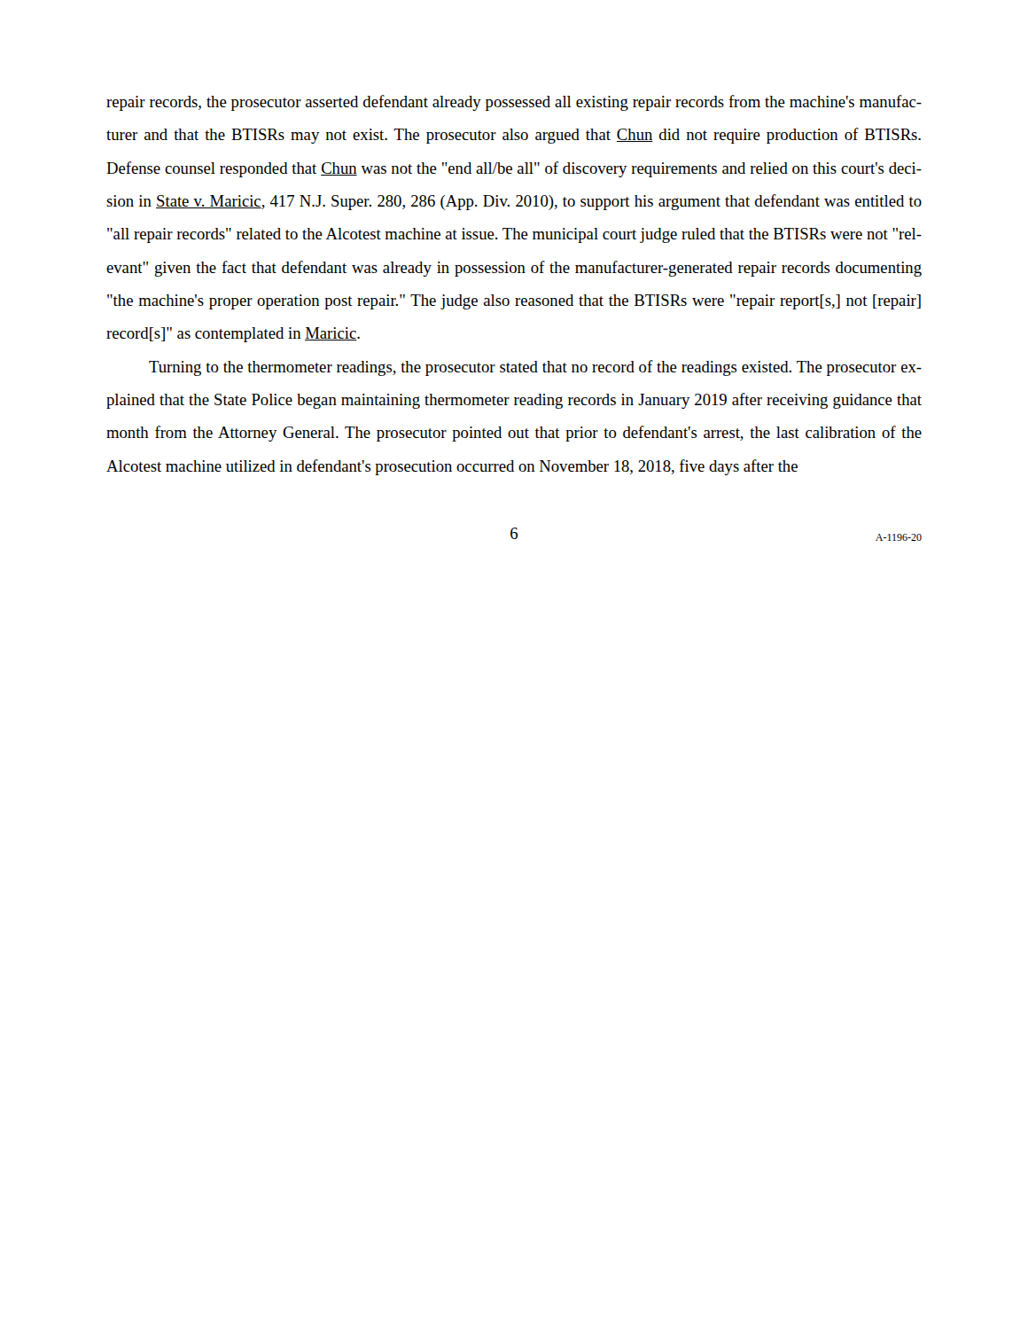repair records, the prosecutor asserted defendant already possessed all existing repair records from the machine's manufacturer and that the BTISRs may not exist. The prosecutor also argued that Chun did not require production of BTISRs. Defense counsel responded that Chun was not the "end all/be all" of discovery requirements and relied on this court's decision in State v. Maricic, 417 N.J. Super. 280, 286 (App. Div. 2010), to support his argument that defendant was entitled to "all repair records" related to the Alcotest machine at issue. The municipal court judge ruled that the BTISRs were not "relevant" given the fact that defendant was already in possession of the manufacturer-generated repair records documenting "the machine's proper operation post repair." The judge also reasoned that the BTISRs were "repair report[s,] not [repair] record[s]" as contemplated in Maricic.
Turning to the thermometer readings, the prosecutor stated that no record of the readings existed. The prosecutor explained that the State Police began maintaining thermometer reading records in January 2019 after receiving guidance that month from the Attorney General. The prosecutor pointed out that prior to defendant's arrest, the last calibration of the Alcotest machine utilized in defendant's prosecution occurred on November 18, 2018, five days after the
6 A-1196-20